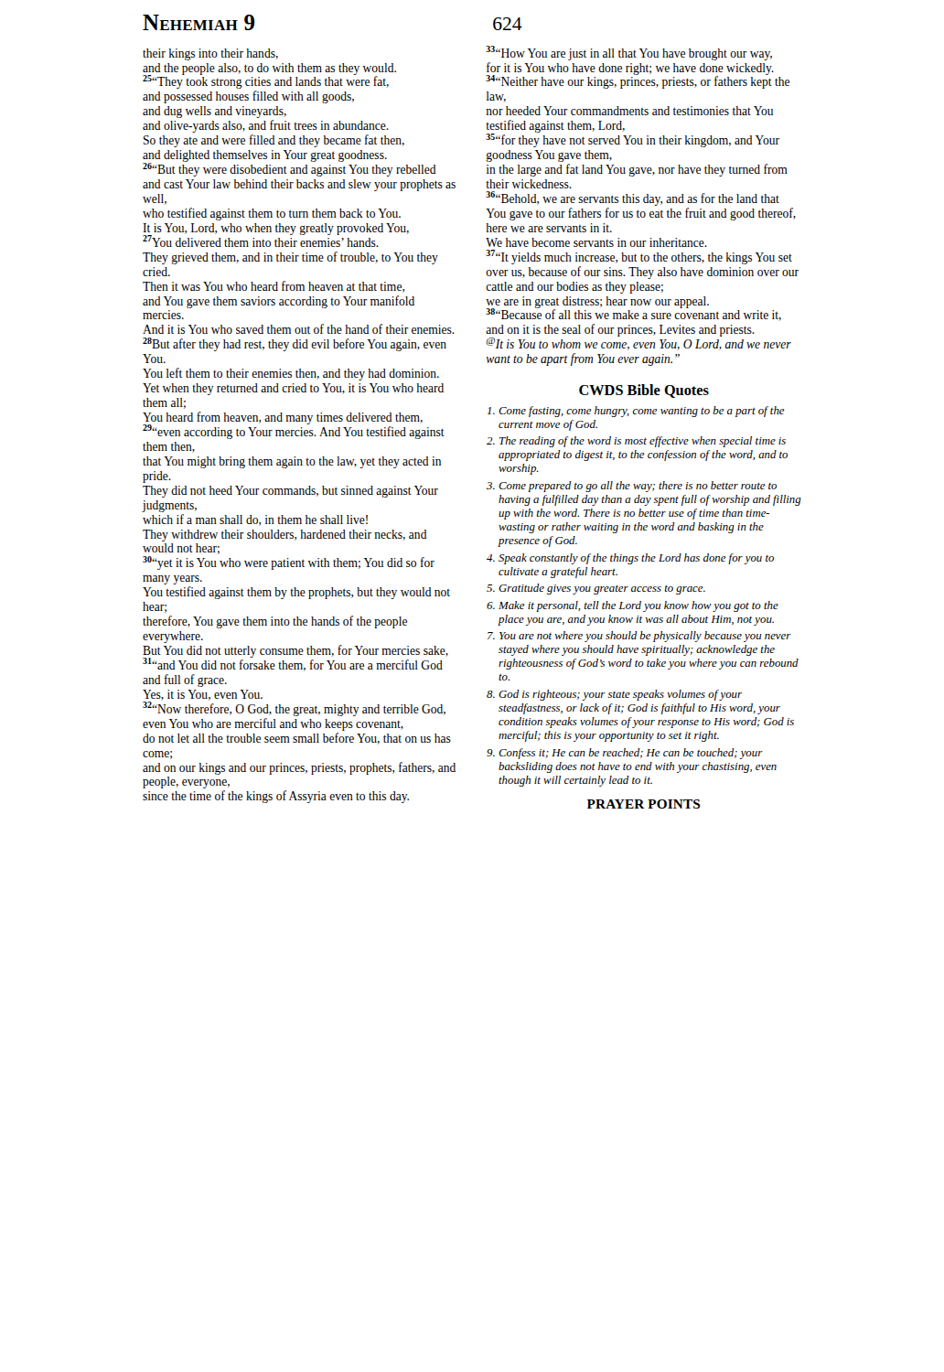Nehemiah 9
624
their kings into their hands,
and the people also, to do with them as they would.
25“They took strong cities and lands that were fat,
and possessed houses filled with all goods,
and dug wells and vineyards,
and olive-yards also, and fruit trees in abundance.
So they ate and were filled and they became fat then,
and delighted themselves in Your great goodness.
26“But they were disobedient and against You they rebelled
and cast Your law behind their backs and slew your prophets as well,
who testified against them to turn them back to You.
It is You, Lord, who when they greatly provoked You,
27 You delivered them into their enemies’ hands.
They grieved them, and in their time of trouble, to You they cried.
Then it was You who heard from heaven at that time,
and You gave them saviors according to Your manifold mercies.
And it is You who saved them out of the hand of their enemies.
28 But after they had rest, they did evil before You again, even You.
You left them to their enemies then, and they had dominion.
Yet when they returned and cried to You, it is You who heard them all;
You heard from heaven, and many times delivered them,
29“even according to Your mercies. And You testified against them then,
that You might bring them again to the law, yet they acted in pride.
They did not heed Your commands, but sinned against Your judgments,
which if a man shall do, in them he shall live!
They withdrew their shoulders, hardened their necks, and would not hear;
30“yet it is You who were patient with them; You did so for many years.
You testified against them by the prophets, but they would not hear;
therefore, You gave them into the hands of the people everywhere.
But You did not utterly consume them, for Your mercies sake,
31“and You did not forsake them, for You are a merciful God and full of grace.
Yes, it is You, even You.
32“Now therefore, O God, the great, mighty and terrible God,
even You who are merciful and who keeps covenant,
do not let all the trouble seem small before You, that on us has come;
and on our kings and our princes, priests, prophets, fathers, and people, everyone,
since the time of the kings of Assyria even to this day.
33“How You are just in all that You have brought our way,
for it is You who have done right; we have done wickedly.
34“Neither have our kings, princes, priests, or fathers kept the law,
nor heeded Your commandments and testimonies that You testified against them, Lord,
35“for they have not served You in their kingdom, and Your goodness You gave them,
in the large and fat land You gave, nor have they turned from their wickedness.
36“Behold, we are servants this day, and as for the land that You gave to our fathers for us to eat the fruit and good thereof, here we are servants in it.
We have become servants in our inheritance.
37“It yields much increase, but to the others, the kings You set over us, because of our sins. They also have dominion over our cattle and our bodies as they please;
we are in great distress; hear now our appeal.
38“Because of all this we make a sure covenant and write it,
and on it is the seal of our princes, Levites and priests.
@It is You to whom we come, even You, O Lord, and we never want to be apart from You ever again.”
CWDS Bible Quotes
Come fasting, come hungry, come wanting to be a part of the current move of God.
The reading of the word is most effective when special time is appropriated to digest it, to the confession of the word, and to worship.
Come prepared to go all the way; there is no better route to having a fulfilled day than a day spent full of worship and filling up with the word. There is no better use of time than time-wasting or rather waiting in the word and basking in the presence of God.
Speak constantly of the things the Lord has done for you to cultivate a grateful heart.
Gratitude gives you greater access to grace.
Make it personal, tell the Lord you know how you got to the place you are, and you know it was all about Him, not you.
You are not where you should be physically because you never stayed where you should have spiritually; acknowledge the righteousness of God’s word to take you where you can rebound to.
God is righteous; your state speaks volumes of your steadfastness, or lack of it; God is faithful to His word, your condition speaks volumes of your response to His word; God is merciful; this is your opportunity to set it right.
Confess it; He can be reached; He can be touched; your backsliding does not have to end with your chastising, even though it will certainly lead to it.
PRAYER POINTS